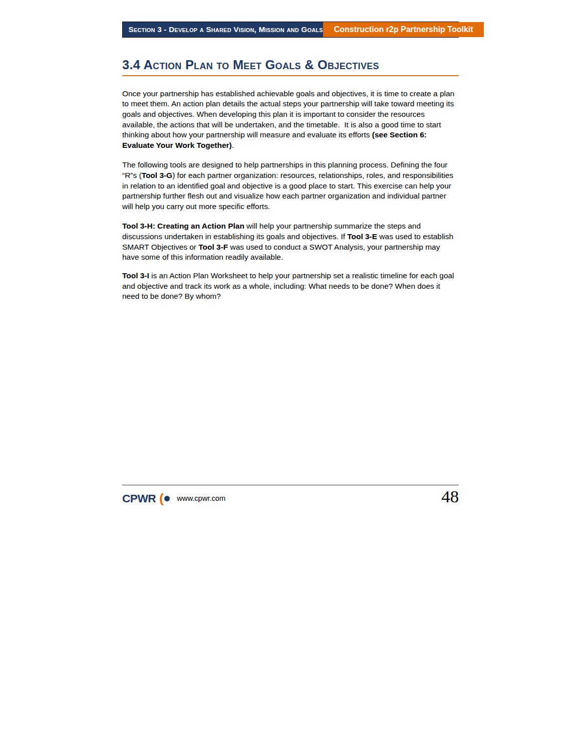Section 3 - Develop a Shared Vision, Mission and Goals
Construction r2p Partnership Toolkit
3.4 Action Plan to Meet Goals & Objectives
Once your partnership has established achievable goals and objectives, it is time to create a plan to meet them. An action plan details the actual steps your partnership will take toward meeting its goals and objectives. When developing this plan it is important to consider the resources available, the actions that will be undertaken, and the timetable. It is also a good time to start thinking about how your partnership will measure and evaluate its efforts (see Section 6: Evaluate Your Work Together).
The following tools are designed to help partnerships in this planning process. Defining the four “R”s (Tool 3-G) for each partner organization: resources, relationships, roles, and responsibilities in relation to an identified goal and objective is a good place to start. This exercise can help your partnership further flesh out and visualize how each partner organization and individual partner will help you carry out more specific efforts.
Tool 3-H: Creating an Action Plan will help your partnership summarize the steps and discussions undertaken in establishing its goals and objectives. If Tool 3-E was used to establish SMART Objectives or Tool 3-F was used to conduct a SWOT Analysis, your partnership may have some of this information readily available.
Tool 3-I is an Action Plan Worksheet to help your partnership set a realistic timeline for each goal and objective and track its work as a whole, including: What needs to be done? When does it need to be done? By whom?
CPWR ( www.cpwr.com
48